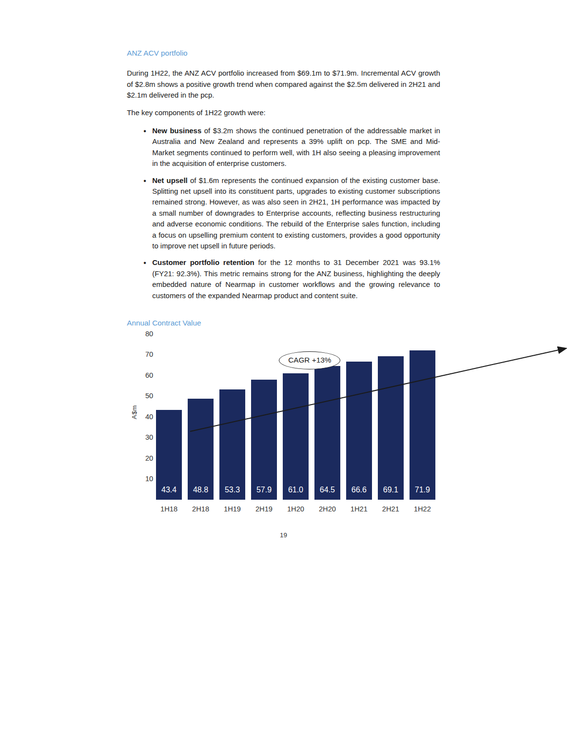ANZ ACV portfolio
During 1H22, the ANZ ACV portfolio increased from $69.1m to $71.9m. Incremental ACV growth of $2.8m shows a positive growth trend when compared against the $2.5m delivered in 2H21 and $2.1m delivered in the pcp.
The key components of 1H22 growth were:
New business of $3.2m shows the continued penetration of the addressable market in Australia and New Zealand and represents a 39% uplift on pcp. The SME and Mid-Market segments continued to perform well, with 1H also seeing a pleasing improvement in the acquisition of enterprise customers.
Net upsell of $1.6m represents the continued expansion of the existing customer base. Splitting net upsell into its constituent parts, upgrades to existing customer subscriptions remained strong. However, as was also seen in 2H21, 1H performance was impacted by a small number of downgrades to Enterprise accounts, reflecting business restructuring and adverse economic conditions. The rebuild of the Enterprise sales function, including a focus on upselling premium content to existing customers, provides a good opportunity to improve net upsell in future periods.
Customer portfolio retention for the 12 months to 31 December 2021 was 93.1% (FY21: 92.3%). This metric remains strong for the ANZ business, highlighting the deeply embedded nature of Nearmap in customer workflows and the growing relevance to customers of the expanded Nearmap product and content suite.
Annual Contract Value
A$m
80 70 60 50 40 30 20 10
CAGR +13%
43.4
48.8
53.3
57.9
61.0
64.5
66.6
69.1
71.9
1H18 2H18 1H19 2H19 1H20 2H20 1H21 2H21 1H22
19